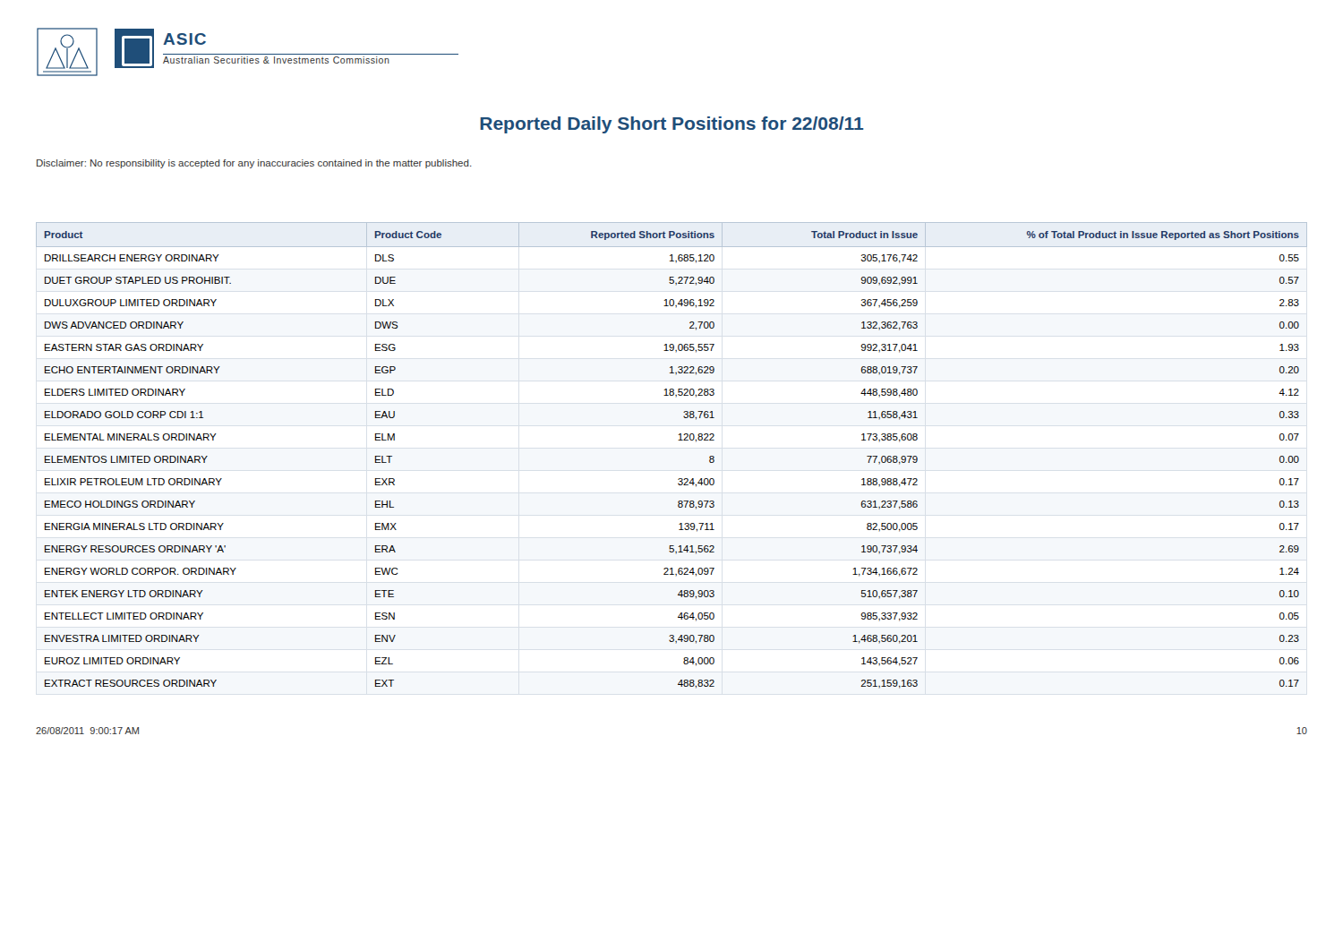ASIC
Australian Securities & Investments Commission
Reported Daily Short Positions for 22/08/11
Disclaimer: No responsibility is accepted for any inaccuracies contained in the matter published.
| Product | Product Code | Reported Short Positions | Total Product in Issue | % of Total Product in Issue Reported as Short Positions |
| --- | --- | --- | --- | --- |
| DRILLSEARCH ENERGY ORDINARY | DLS | 1,685,120 | 305,176,742 | 0.55 |
| DUET GROUP STAPLED US PROHIBIT. | DUE | 5,272,940 | 909,692,991 | 0.57 |
| DULUXGROUP LIMITED ORDINARY | DLX | 10,496,192 | 367,456,259 | 2.83 |
| DWS ADVANCED ORDINARY | DWS | 2,700 | 132,362,763 | 0.00 |
| EASTERN STAR GAS ORDINARY | ESG | 19,065,557 | 992,317,041 | 1.93 |
| ECHO ENTERTAINMENT ORDINARY | EGP | 1,322,629 | 688,019,737 | 0.20 |
| ELDERS LIMITED ORDINARY | ELD | 18,520,283 | 448,598,480 | 4.12 |
| ELDORADO GOLD CORP CDI 1:1 | EAU | 38,761 | 11,658,431 | 0.33 |
| ELEMENTAL MINERALS ORDINARY | ELM | 120,822 | 173,385,608 | 0.07 |
| ELEMENTOS LIMITED ORDINARY | ELT | 8 | 77,068,979 | 0.00 |
| ELIXIR PETROLEUM LTD ORDINARY | EXR | 324,400 | 188,988,472 | 0.17 |
| EMECO HOLDINGS ORDINARY | EHL | 878,973 | 631,237,586 | 0.13 |
| ENERGIA MINERALS LTD ORDINARY | EMX | 139,711 | 82,500,005 | 0.17 |
| ENERGY RESOURCES ORDINARY 'A' | ERA | 5,141,562 | 190,737,934 | 2.69 |
| ENERGY WORLD CORPOR. ORDINARY | EWC | 21,624,097 | 1,734,166,672 | 1.24 |
| ENTEK ENERGY LTD ORDINARY | ETE | 489,903 | 510,657,387 | 0.10 |
| ENTELLECT LIMITED ORDINARY | ESN | 464,050 | 985,337,932 | 0.05 |
| ENVESTRA LIMITED ORDINARY | ENV | 3,490,780 | 1,468,560,201 | 0.23 |
| EUROZ LIMITED ORDINARY | EZL | 84,000 | 143,564,527 | 0.06 |
| EXTRACT RESOURCES ORDINARY | EXT | 488,832 | 251,159,163 | 0.17 |
26/08/2011 9:00:17 AM
10